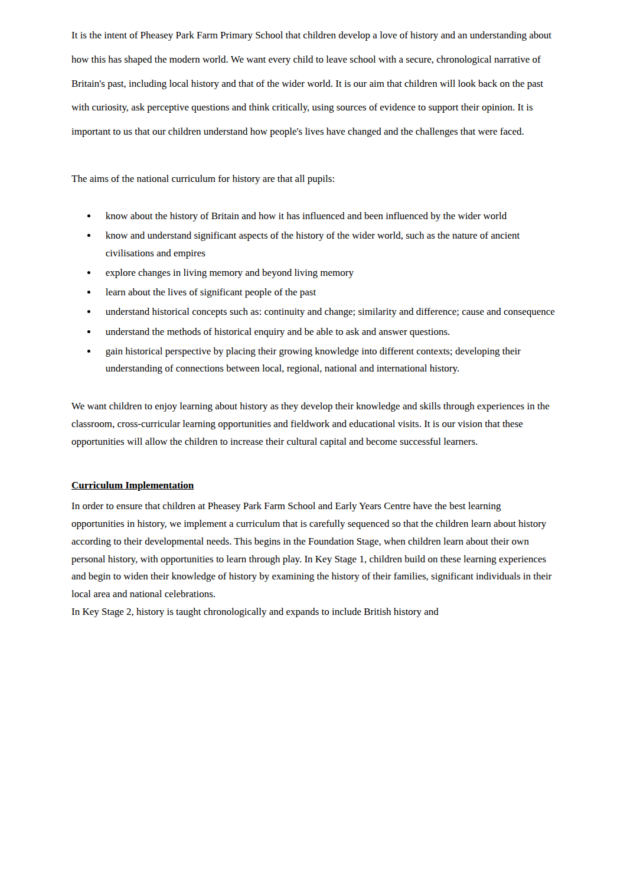It is the intent of Pheasey Park Farm Primary School that children develop a love of history and an understanding about how this has shaped the modern world. We want every child to leave school with a secure, chronological narrative of Britain's past, including local history and that of the wider world. It is our aim that children will look back on the past with curiosity, ask perceptive questions and think critically, using sources of evidence to support their opinion. It is important to us that our children understand how people's lives have changed and the challenges that were faced.
The aims of the national curriculum for history are that all pupils:
know about the history of Britain and how it has influenced and been influenced by the wider world
know and understand significant aspects of the history of the wider world, such as the nature of ancient civilisations and empires
explore changes in living memory and beyond living memory
learn about the lives of significant people of the past
understand historical concepts such as: continuity and change; similarity and difference; cause and consequence
understand the methods of historical enquiry and be able to ask and answer questions.
gain historical perspective by placing their growing knowledge into different contexts; developing their understanding of connections between local, regional, national and international history.
We want children to enjoy learning about history as they develop their knowledge and skills through experiences in the classroom, cross-curricular learning opportunities and fieldwork and educational visits. It is our vision that these opportunities will allow the children to increase their cultural capital and become successful learners.
Curriculum Implementation
In order to ensure that children at Pheasey Park Farm School and Early Years Centre have the best learning opportunities in history, we implement a curriculum that is carefully sequenced so that the children learn about history according to their developmental needs. This begins in the Foundation Stage, when children learn about their own personal history, with opportunities to learn through play. In Key Stage 1, children build on these learning experiences and begin to widen their knowledge of history by examining the history of their families, significant individuals in their local area and national celebrations.
In Key Stage 2, history is taught chronologically and expands to include British history and